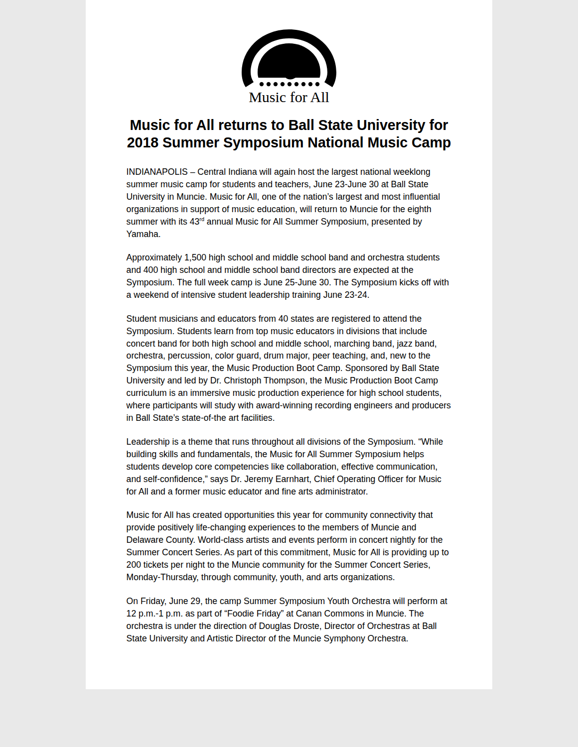Music for All
Music for All returns to Ball State University for
2018 Summer Symposium National Music Camp
INDIANAPOLIS – Central Indiana will again host the largest national weeklong summer music camp for students and teachers, June 23-June 30 at Ball State University in Muncie. Music for All, one of the nation’s largest and most influential organizations in support of music education, will return to Muncie for the eighth summer with its 43rd annual Music for All Summer Symposium, presented by Yamaha.
Approximately 1,500 high school and middle school band and orchestra students and 400 high school and middle school band directors are expected at the Symposium. The full week camp is June 25-June 30. The Symposium kicks off with a weekend of intensive student leadership training June 23-24.
Student musicians and educators from 40 states are registered to attend the Symposium. Students learn from top music educators in divisions that include concert band for both high school and middle school, marching band, jazz band, orchestra, percussion, color guard, drum major, peer teaching, and, new to the Symposium this year, the Music Production Boot Camp. Sponsored by Ball State University and led by Dr. Christoph Thompson, the Music Production Boot Camp curriculum is an immersive music production experience for high school students, where participants will study with award-winning recording engineers and producers in Ball State’s state-of-the art facilities.
Leadership is a theme that runs throughout all divisions of the Symposium. “While building skills and fundamentals, the Music for All Summer Symposium helps students develop core competencies like collaboration, effective communication, and self-confidence,” says Dr. Jeremy Earnhart, Chief Operating Officer for Music for All and a former music educator and fine arts administrator.
Music for All has created opportunities this year for community connectivity that provide positively life-changing experiences to the members of Muncie and Delaware County. World-class artists and events perform in concert nightly for the Summer Concert Series. As part of this commitment, Music for All is providing up to 200 tickets per night to the Muncie community for the Summer Concert Series, Monday-Thursday, through community, youth, and arts organizations.
On Friday, June 29, the camp Summer Symposium Youth Orchestra will perform at 12 p.m.-1 p.m. as part of “Foodie Friday” at Canan Commons in Muncie. The orchestra is under the direction of Douglas Droste, Director of Orchestras at Ball State University and Artistic Director of the Muncie Symphony Orchestra.